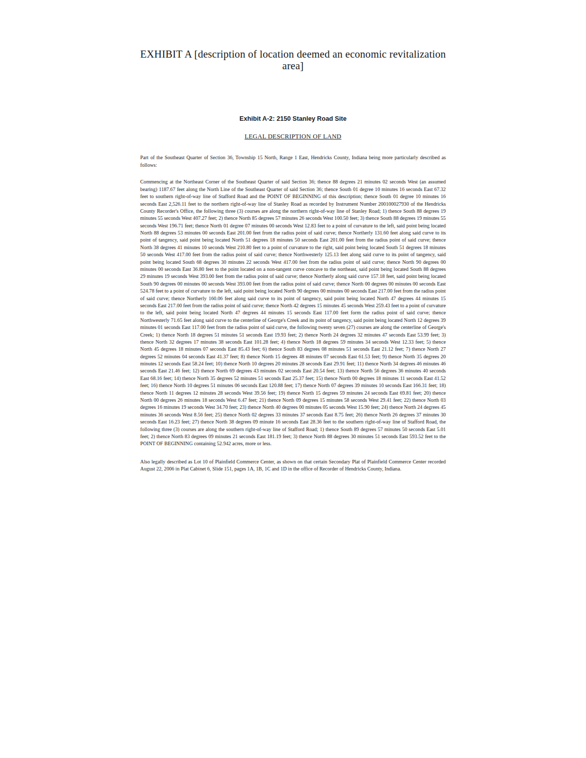EXHIBIT A [description of location deemed an economic revitalization area]
Exhibit A-2: 2150 Stanley Road Site
LEGAL DESCRIPTION OF LAND
Part of the Southeast Quarter of Section 36, Township 15 North, Range 1 East, Hendricks County, Indiana being more particularly described as follows:
Commencing at the Northeast Corner of the Southeast Quarter of said Section 36; thence 88 degrees 21 minutes 02 seconds West (an assumed bearing) 1187.67 feet along the North Line of the Southeast Quarter of said Section 36; thence South 01 degree 10 minutes 16 seconds East 67.32 feet to southern right-of-way line of Stafford Road and the POINT OF BEGINNING of this description; thence South 01 degree 10 minutes 16 seconds East 2,526.11 feet to the northern right-of-way line of Stanley Road as recorded by Instrument Number 200100027930 of the Hendricks County Recorder's Office, the following three (3) courses are along the northern right-of-way line of Stanley Road; 1) thence South 88 degrees 19 minutes 55 seconds West 407.27 feet; 2) thence North 85 degrees 57 minutes 26 seconds West 100.50 feet; 3) thence South 88 degrees 19 minutes 55 seconds West 196.71 feet; thence North 01 degree 07 minutes 00 seconds West 12.83 feet to a point of curvature to the left, said point being located North 88 degrees 53 minutes 00 seconds East 201.00 feet from the radius point of said curve; thence Northerly 131.60 feet along said curve to its point of tangency, said point being located North 51 degrees 18 minutes 50 seconds East 201.00 feet from the radius point of said curve; thence North 38 degrees 41 minutes 10 seconds West 210.80 feet to a point of curvature to the right, said point being located South 51 degrees 18 minutes 50 seconds West 417.00 feet from the radius point of said curve; thence Northwesterly 125.13 feet along said curve to its point of tangency, said point being located South 68 degrees 30 minutes 22 seconds West 417.00 feet from the radius point of said curve; thence North 90 degrees 00 minutes 00 seconds East 36.80 feet to the point located on a non-tangent curve concave to the northeast, said point being located South 88 degrees 29 minutes 19 seconds West 393.00 feet from the radius point of said curve; thence Northerly along said curve 157.18 feet, said point being located South 90 degrees 00 minutes 00 seconds West 393.00 feet from the radius point of said curve; thence North 00 degrees 00 minutes 00 seconds East 524.78 feet to a point of curvature to the left, said point being located North 90 degrees 00 minutes 00 seconds East 217.00 feet from the radius point of said curve; thence Northerly 160.06 feet along said curve to its point of tangency, said point being located North 47 degrees 44 minutes 15 seconds East 217.00 feet from the radius point of said curve; thence North 42 degrees 15 minutes 45 seconds West 259.43 feet to a point of curvature to the left, said point being located North 47 degrees 44 minutes 15 seconds East 117.00 feet form the radius point of said curve; thence Northwesterly 71.65 feet along said curve to the centerline of George's Creek and its point of tangency, said point being located North 12 degrees 39 minutes 01 seconds East 117.00 feet from the radius point of said curve, the following twenty seven (27) courses are along the centerline of George's Creek; 1) thence North 18 degrees 51 minutes 51 seconds East 19.93 feet; 2) thence North 24 degrees 32 minutes 47 seconds East 53.99 feet; 3) thence North 32 degrees 17 minutes 38 seconds East 101.28 feet; 4) thence North 18 degrees 59 minutes 34 seconds West 12.33 feet; 5) thence North 45 degrees 18 minutes 07 seconds East 85.43 feet; 6) thence South 83 degrees 08 minutes 51 seconds East 21.12 feet; 7) thence North 27 degrees 52 minutes 04 seconds East 41.37 feet; 8) thence North 15 degrees 48 minutes 07 seconds East 61.53 feet; 9) thence North 35 degrees 20 minutes 12 seconds East 58.24 feet; 10) thence North 10 degrees 20 minutes 28 seconds East 29.91 feet; 11) thence North 34 degrees 46 minutes 46 seconds East 21.46 feet; 12) thence North 69 degrees 43 minutes 02 seconds East 20.54 feet; 13) thence North 56 degrees 36 minutes 40 seconds East 68.16 feet; 14) thence North 35 degrees 52 minutes 51 seconds East 25.37 feet; 15) thence North 00 degrees 18 minutes 11 seconds East 41.52 feet; 16) thence North 10 degrees 51 minutes 06 seconds East 120.88 feet; 17) thence North 07 degrees 39 minutes 10 seconds East 166.31 feet; 18) thence North 11 degrees 12 minutes 28 seconds West 39.56 feet; 19) thence North 15 degrees 59 minutes 24 seconds East 69.81 feet; 20) thence North 00 degrees 26 minutes 18 seconds West 6.47 feet; 21) thence North 09 degrees 15 minutes 58 seconds West 29.41 feet; 22) thence North 03 degrees 16 minutes 19 seconds West 34.70 feet; 23) thence North 40 degrees 00 minutes 05 seconds West 15.90 feet; 24) thence North 24 degrees 45 minutes 36 seconds West 8.56 feet; 25) thence North 02 degrees 33 minutes 37 seconds East 8.75 feet; 26) thence North 26 degrees 37 minutes 30 seconds East 16.23 feet; 27) thence North 38 degrees 09 minute 16 seconds East 28.36 feet to the southern right-of-way line of Stafford Road, the following three (3) courses are along the southern right-of-way line of Stafford Road; 1) thence South 89 degrees 57 minutes 50 seconds East 5.01 feet; 2) thence North 83 degrees 09 minutes 21 seconds East 181.19 feet; 3) thence North 88 degrees 30 minutes 51 seconds East 593.52 feet to the POINT OF BEGINNING containing 52.942 acres, more or less.
Also legally described as Lot 10 of Plainfield Commerce Center, as shown on that certain Secondary Plat of Plainfield Commerce Center recorded August 22, 2006 in Plat Cabinet 6, Slide 151, pages 1A, 1B, 1C and 1D in the office of Recorder of Hendricks County, Indiana.